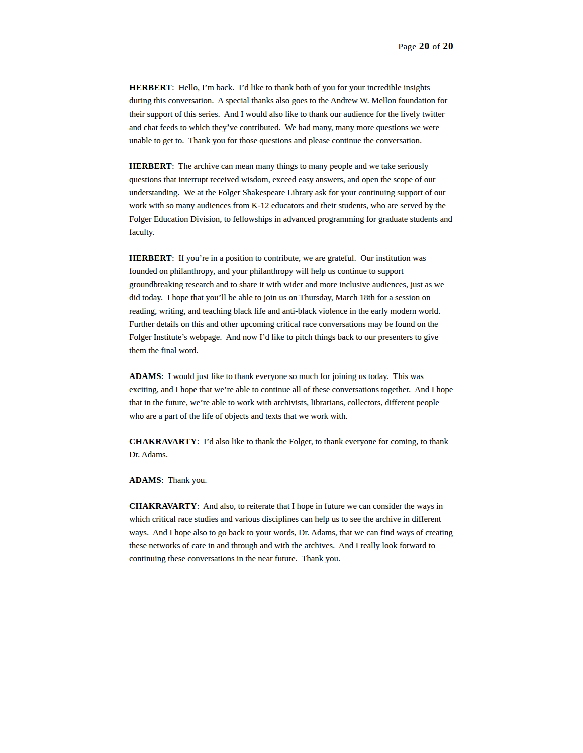Page 20 of 20
HERBERT: Hello, I’m back. I’d like to thank both of you for your incredible insights during this conversation. A special thanks also goes to the Andrew W. Mellon foundation for their support of this series. And I would also like to thank our audience for the lively twitter and chat feeds to which they’ve contributed. We had many, many more questions we were unable to get to. Thank you for those questions and please continue the conversation.
HERBERT: The archive can mean many things to many people and we take seriously questions that interrupt received wisdom, exceed easy answers, and open the scope of our understanding. We at the Folger Shakespeare Library ask for your continuing support of our work with so many audiences from K-12 educators and their students, who are served by the Folger Education Division, to fellowships in advanced programming for graduate students and faculty.
HERBERT: If you’re in a position to contribute, we are grateful. Our institution was founded on philanthropy, and your philanthropy will help us continue to support groundbreaking research and to share it with wider and more inclusive audiences, just as we did today. I hope that you’ll be able to join us on Thursday, March 18th for a session on reading, writing, and teaching black life and anti-black violence in the early modern world. Further details on this and other upcoming critical race conversations may be found on the Folger Institute’s webpage. And now I’d like to pitch things back to our presenters to give them the final word.
ADAMS: I would just like to thank everyone so much for joining us today. This was exciting, and I hope that we’re able to continue all of these conversations together. And I hope that in the future, we’re able to work with archivists, librarians, collectors, different people who are a part of the life of objects and texts that we work with.
CHAKRAVARTY: I’d also like to thank the Folger, to thank everyone for coming, to thank Dr. Adams.
ADAMS: Thank you.
CHAKRAVARTY: And also, to reiterate that I hope in future we can consider the ways in which critical race studies and various disciplines can help us to see the archive in different ways. And I hope also to go back to your words, Dr. Adams, that we can find ways of creating these networks of care in and through and with the archives. And I really look forward to continuing these conversations in the near future. Thank you.